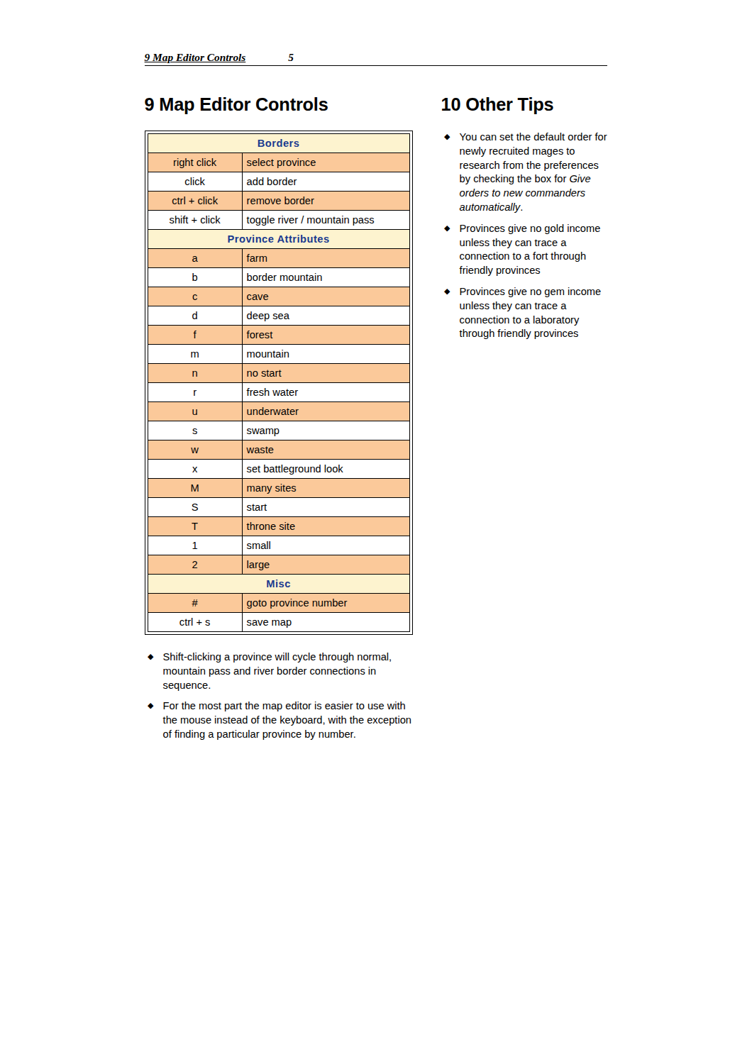9 Map Editor Controls 5
9 Map Editor Controls
| Borders |
| right click | select province |
| click | add border |
| ctrl + click | remove border |
| shift + click | toggle river / mountain pass |
| Province Attributes |
| a | farm |
| b | border mountain |
| c | cave |
| d | deep sea |
| f | forest |
| m | mountain |
| n | no start |
| r | fresh water |
| u | underwater |
| s | swamp |
| w | waste |
| x | set battleground look |
| M | many sites |
| S | start |
| T | throne site |
| 1 | small |
| 2 | large |
| Misc |
| # | goto province number |
| ctrl + s | save map |
Shift-clicking a province will cycle through normal, mountain pass and river border connections in sequence.
For the most part the map editor is easier to use with the mouse instead of the keyboard, with the exception of finding a particular province by number.
10 Other Tips
You can set the default order for newly recruited mages to research from the preferences by checking the box for Give orders to new commanders automatically.
Provinces give no gold income unless they can trace a connection to a fort through friendly provinces
Provinces give no gem income unless they can trace a connection to a laboratory through friendly provinces